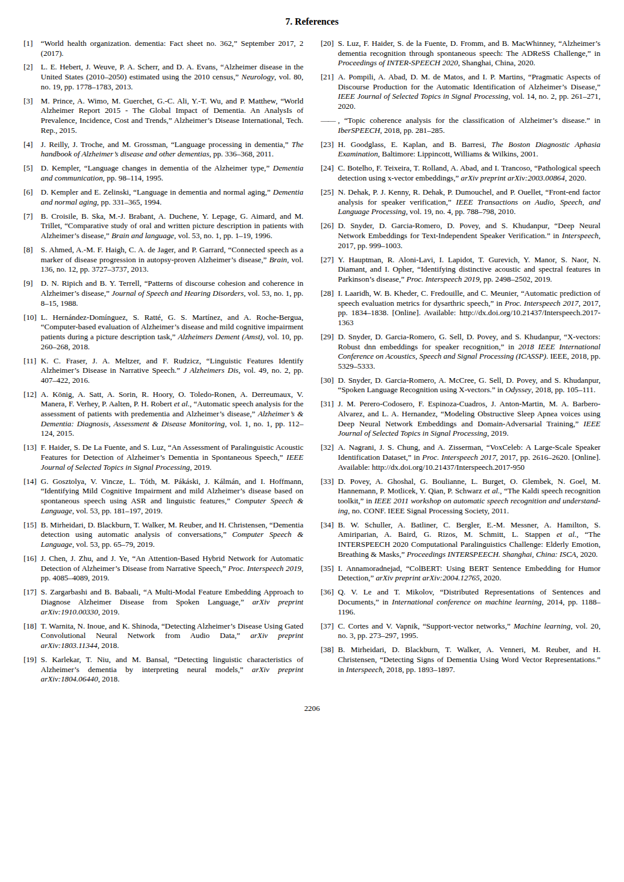7. References
“World health organization. dementia: Fact sheet no. 362,” September 2017, 2 (2017).
L. E. Hebert, J. Weuve, P. A. Scherr, and D. A. Evans, “Alzheimer disease in the United States (2010–2050) estimated using the 2010 census,” Neurology, vol. 80, no. 19, pp. 1778–1783, 2013.
M. Prince, A. Wimo, M. Guerchet, G.-C. Ali, Y.-T. Wu, and P. Matthew, “World Alzheimer Report 2015 - The Global Impact of Dementia. An AnalysIs of Prevalence, Incidence, Cost and Trends,” Alzheimer’s Disease International, Tech. Rep., 2015.
J. Reilly, J. Troche, and M. Grossman, “Language processing in dementia,” The handbook of Alzheimer’s disease and other dementias, pp. 336–368, 2011.
D. Kempler, “Language changes in dementia of the Alzheimer type,” Dementia and communication, pp. 98–114, 1995.
D. Kempler and E. Zelinski, “Language in dementia and normal aging,” Dementia and normal aging, pp. 331–365, 1994.
B. Croisile, B. Ska, M.-J. Brabant, A. Duchene, Y. Lepage, G. Aimard, and M. Trillet, “Comparative study of oral and written picture description in patients with Alzheimer’s disease,” Brain and language, vol. 53, no. 1, pp. 1–19, 1996.
S. Ahmed, A.-M. F. Haigh, C. A. de Jager, and P. Garrard, “Connected speech as a marker of disease progression in autopsy-proven Alzheimer’s disease,” Brain, vol. 136, no. 12, pp. 3727–3737, 2013.
D. N. Ripich and B. Y. Terrell, “Patterns of discourse cohesion and coherence in Alzheimer’s disease,” Journal of Speech and Hearing Disorders, vol. 53, no. 1, pp. 8–15, 1988.
L. Hernández-Domínguez, S. Ratté, G. S. Martínez, and A. Roche-Bergua, “Computer-based evaluation of Alzheimer’s disease and mild cognitive impairment patients during a picture description task,” Alzheimers Dement (Amst), vol. 10, pp. 260–268, 2018.
K. C. Fraser, J. A. Meltzer, and F. Rudzicz, “Linguistic Features Identify Alzheimer’s Disease in Narrative Speech.” J Alzheimers Dis, vol. 49, no. 2, pp. 407–422, 2016.
A. König, A. Satt, A. Sorin, R. Hoory, O. Toledo-Ronen, A. Derreumaux, V. Manera, F. Verhey, P. Aalten, P. H. Robert et al., “Automatic speech analysis for the assessment of patients with predementia and Alzheimer’s disease,” Alzheimer’s & Dementia: Diagnosis, Assessment & Disease Monitoring, vol. 1, no. 1, pp. 112–124, 2015.
F. Haider, S. De La Fuente, and S. Luz, “An Assessment of Paralinguistic Acoustic Features for Detection of Alzheimer’s Dementia in Spontaneous Speech,” IEEE Journal of Selected Topics in Signal Processing, 2019.
G. Gosztolya, V. Vincze, L. Tóth, M. Pákáski, J. Kálmán, and I. Hoffmann, “Identifying Mild Cognitive Impairment and mild Alzheimer’s disease based on spontaneous speech using ASR and linguistic features,” Computer Speech & Language, vol. 53, pp. 181–197, 2019.
B. Mirheidari, D. Blackburn, T. Walker, M. Reuber, and H. Christensen, “Dementia detection using automatic analysis of conversations,” Computer Speech & Language, vol. 53, pp. 65–79, 2019.
J. Chen, J. Zhu, and J. Ye, “An Attention-Based Hybrid Network for Automatic Detection of Alzheimer’s Disease from Narrative Speech,” Proc. Interspeech 2019, pp. 4085–4089, 2019.
S. Zargarbashi and B. Babaali, “A Multi-Modal Feature Embedding Approach to Diagnose Alzheimer Disease from Spoken Language,” arXiv preprint arXiv:1910.00330, 2019.
T. Warnita, N. Inoue, and K. Shinoda, “Detecting Alzheimer’s Disease Using Gated Convolutional Neural Network from Audio Data,” arXiv preprint arXiv:1803.11344, 2018.
S. Karlekar, T. Niu, and M. Bansal, “Detecting linguistic characteristics of Alzheimer’s dementia by interpreting neural models,” arXiv preprint arXiv:1804.06440, 2018.
S. Luz, F. Haider, S. de la Fuente, D. Fromm, and B. MacWhinney, “Alzheimer’s dementia recognition through spontaneous speech: The ADReSS Challenge,” in Proceedings of INTER-SPEECH 2020, Shanghai, China, 2020.
A. Pompili, A. Abad, D. M. de Matos, and I. P. Martins, “Pragmatic Aspects of Discourse Production for the Automatic Identification of Alzheimer’s Disease,” IEEE Journal of Selected Topics in Signal Processing, vol. 14, no. 2, pp. 261–271, 2020.
, “Topic coherence analysis for the classification of Alzheimer’s disease.” in IberSPEECH, 2018, pp. 281–285.
H. Goodglass, E. Kaplan, and B. Barresi, The Boston Diagnostic Aphasia Examination, Baltimore: Lippincott, Williams & Wilkins, 2001.
C. Botelho, F. Teixeira, T. Rolland, A. Abad, and I. Trancoso, “Pathological speech detection using x-vector embeddings,” arXiv preprint arXiv:2003.00864, 2020.
N. Dehak, P. J. Kenny, R. Dehak, P. Dumouchel, and P. Ouellet, “Front-end factor analysis for speaker verification,” IEEE Transactions on Audio, Speech, and Language Processing, vol. 19, no. 4, pp. 788–798, 2010.
D. Snyder, D. Garcia-Romero, D. Povey, and S. Khudanpur, “Deep Neural Network Embeddings for Text-Independent Speaker Verification.” in Interspeech, 2017, pp. 999–1003.
Y. Hauptman, R. Aloni-Lavi, I. Lapidot, T. Gurevich, Y. Manor, S. Naor, N. Diamant, and I. Opher, “Identifying distinctive acoustic and spectral features in Parkinson’s disease,” Proc. Interspeech 2019, pp. 2498–2502, 2019.
I. Laaridh, W. B. Kheder, C. Fredouille, and C. Meunier, “Automatic prediction of speech evaluation metrics for dysarthric speech,” in Proc. Interspeech 2017, 2017, pp. 1834–1838. [Online]. Available: http://dx.doi.org/10.21437/Interspeech.2017-1363
D. Snyder, D. Garcia-Romero, G. Sell, D. Povey, and S. Khudanpur, “X-vectors: Robust dnn embeddings for speaker recognition,” in 2018 IEEE International Conference on Acoustics, Speech and Signal Processing (ICASSP). IEEE, 2018, pp. 5329–5333.
D. Snyder, D. Garcia-Romero, A. McCree, G. Sell, D. Povey, and S. Khudanpur, “Spoken Language Recognition using X-vectors.” in Odyssey, 2018, pp. 105–111.
J. M. Perero-Codosero, F. Espinoza-Cuadros, J. Anton-Martin, M. A. Barbero-Alvarez, and L. A. Hernandez, “Modeling Obstructive Sleep Apnea voices using Deep Neural Network Embeddings and Domain-Adversarial Training,” IEEE Journal of Selected Topics in Signal Processing, 2019.
A. Nagrani, J. S. Chung, and A. Zisserman, “VoxCeleb: A Large-Scale Speaker Identification Dataset,” in Proc. Interspeech 2017, 2017, pp. 2616–2620. [Online]. Available: http://dx.doi.org/10.21437/Interspeech.2017-950
D. Povey, A. Ghoshal, G. Boulianne, L. Burget, O. Glembek, N. Goel, M. Hannemann, P. Motlicek, Y. Qian, P. Schwarz et al., “The Kaldi speech recognition toolkit,” in IEEE 2011 workshop on automatic speech recognition and understanding, no. CONF. IEEE Signal Processing Society, 2011.
B. W. Schuller, A. Batliner, C. Bergler, E.-M. Messner, A. Hamilton, S. Amiriparian, A. Baird, G. Rizos, M. Schmitt, L. Stappen et al., “The INTERSPEECH 2020 Computational Paralinguistics Challenge: Elderly Emotion, Breathing & Masks,” Proceedings INTERSPEECH. Shanghai, China: ISCA, 2020.
I. Annamoradnejad, “ColBERT: Using BERT Sentence Embedding for Humor Detection,” arXiv preprint arXiv:2004.12765, 2020.
Q. V. Le and T. Mikolov, “Distributed Representations of Sentences and Documents,” in International conference on machine learning, 2014, pp. 1188–1196.
C. Cortes and V. Vapnik, “Support-vector networks,” Machine learning, vol. 20, no. 3, pp. 273–297, 1995.
B. Mirheidari, D. Blackburn, T. Walker, A. Venneri, M. Reuber, and H. Christensen, “Detecting Signs of Dementia Using Word Vector Representations.” in Interspeech, 2018, pp. 1893–1897.
2206